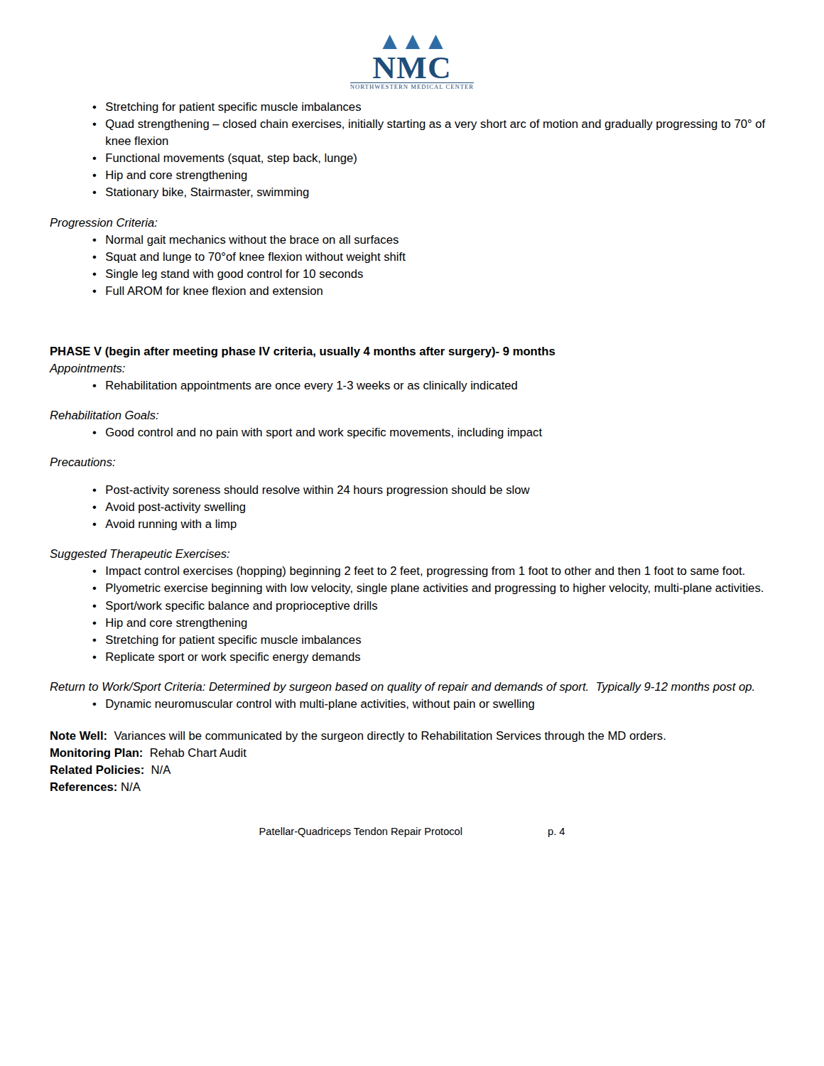▲▲▲
NMC
Northwestern Medical Center
Stretching for patient specific muscle imbalances
Quad strengthening – closed chain exercises, initially starting as a very short arc of motion and gradually progressing to 70° of knee flexion
Functional movements (squat, step back, lunge)
Hip and core strengthening
Stationary bike, Stairmaster, swimming
Progression Criteria:
Normal gait mechanics without the brace on all surfaces
Squat and lunge to 70°of knee flexion without weight shift
Single leg stand with good control for 10 seconds
Full AROM for knee flexion and extension
PHASE V (begin after meeting phase IV criteria, usually 4 months after surgery)- 9 months
Appointments:
Rehabilitation appointments are once every 1-3 weeks or as clinically indicated
Rehabilitation Goals:
Good control and no pain with sport and work specific movements, including impact
Precautions:
Post-activity soreness should resolve within 24 hours progression should be slow
Avoid post-activity swelling
Avoid running with a limp
Suggested Therapeutic Exercises:
Impact control exercises (hopping) beginning 2 feet to 2 feet, progressing from 1 foot to other and then 1 foot to same foot.
Plyometric exercise beginning with low velocity, single plane activities and progressing to higher velocity, multi-plane activities.
Sport/work specific balance and proprioceptive drills
Hip and core strengthening
Stretching for patient specific muscle imbalances
Replicate sport or work specific energy demands
Return to Work/Sport Criteria: Determined by surgeon based on quality of repair and demands of sport. Typically 9-12 months post op.
Dynamic neuromuscular control with multi-plane activities, without pain or swelling
Note Well: Variances will be communicated by the surgeon directly to Rehabilitation Services through the MD orders.
Monitoring Plan: Rehab Chart Audit
Related Policies: N/A
References: N/A
Patellar-Quadriceps Tendon Repair Protocol p. 4